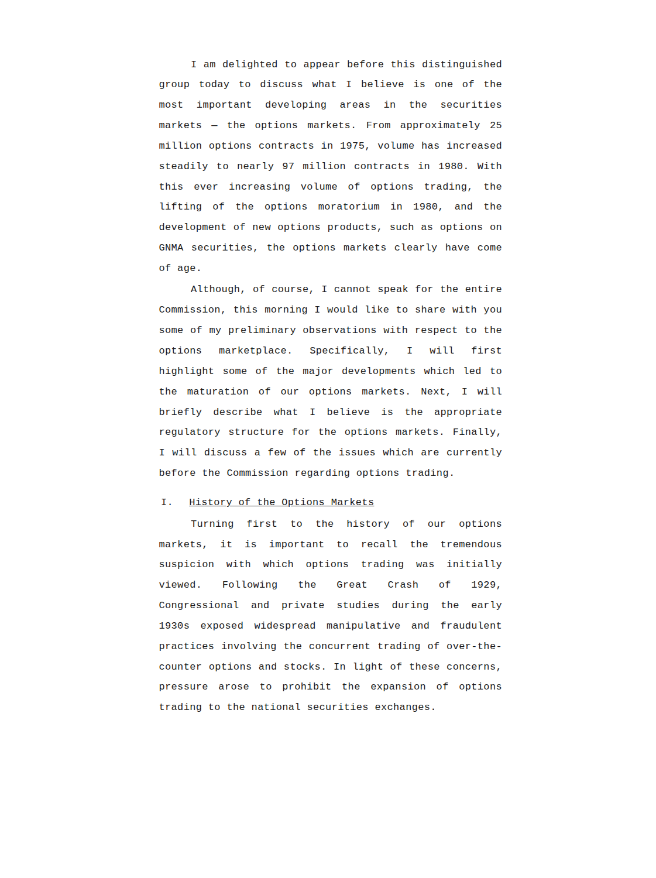I am delighted to appear before this distinguished group today to discuss what I believe is one of the most important developing areas in the securities markets — the options markets. From approximately 25 million options contracts in 1975, volume has increased steadily to nearly 97 million contracts in 1980. With this ever increasing volume of options trading, the lifting of the options moratorium in 1980, and the development of new options products, such as options on GNMA securities, the options markets clearly have come of age.
Although, of course, I cannot speak for the entire Commission, this morning I would like to share with you some of my preliminary observations with respect to the options marketplace. Specifically, I will first highlight some of the major developments which led to the maturation of our options markets. Next, I will briefly describe what I believe is the appropriate regulatory structure for the options markets. Finally, I will discuss a few of the issues which are currently before the Commission regarding options trading.
I. History of the Options Markets
Turning first to the history of our options markets, it is important to recall the tremendous suspicion with which options trading was initially viewed. Following the Great Crash of 1929, Congressional and private studies during the early 1930s exposed widespread manipulative and fraudulent practices involving the concurrent trading of over-the-counter options and stocks. In light of these concerns, pressure arose to prohibit the expansion of options trading to the national securities exchanges.